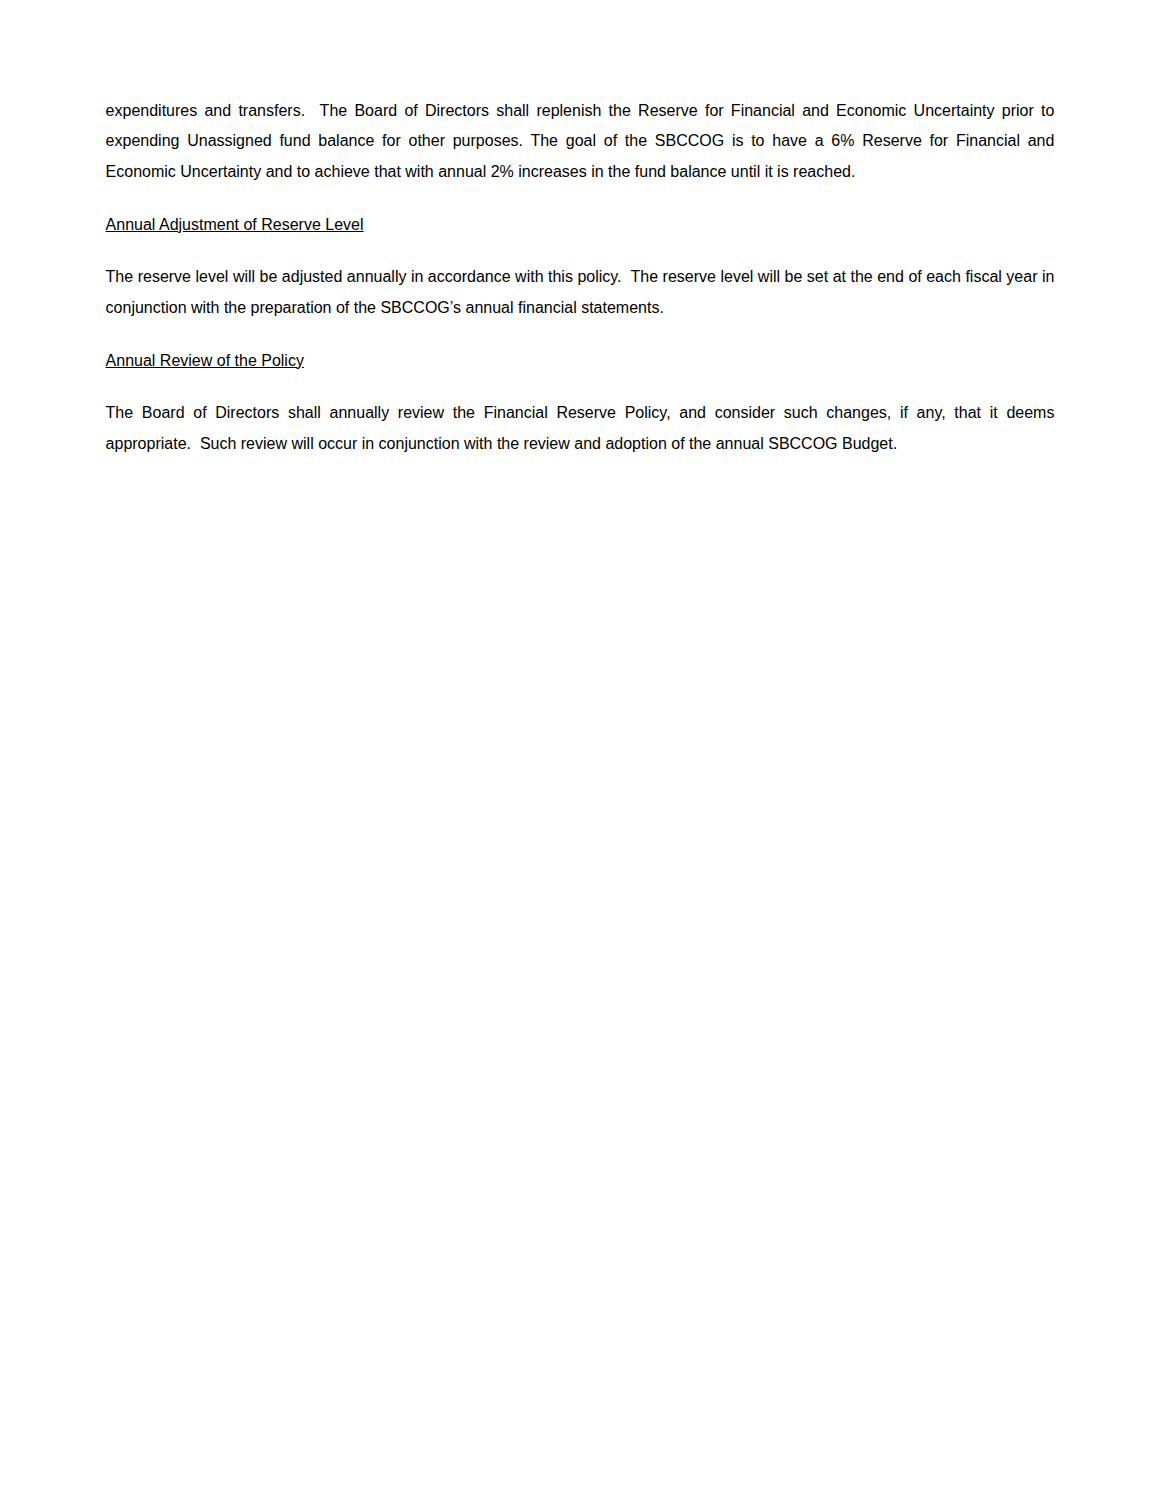expenditures and transfers. The Board of Directors shall replenish the Reserve for Financial and Economic Uncertainty prior to expending Unassigned fund balance for other purposes. The goal of the SBCCOG is to have a 6% Reserve for Financial and Economic Uncertainty and to achieve that with annual 2% increases in the fund balance until it is reached.
Annual Adjustment of Reserve Level
The reserve level will be adjusted annually in accordance with this policy. The reserve level will be set at the end of each fiscal year in conjunction with the preparation of the SBCCOG’s annual financial statements.
Annual Review of the Policy
The Board of Directors shall annually review the Financial Reserve Policy, and consider such changes, if any, that it deems appropriate. Such review will occur in conjunction with the review and adoption of the annual SBCCOG Budget.